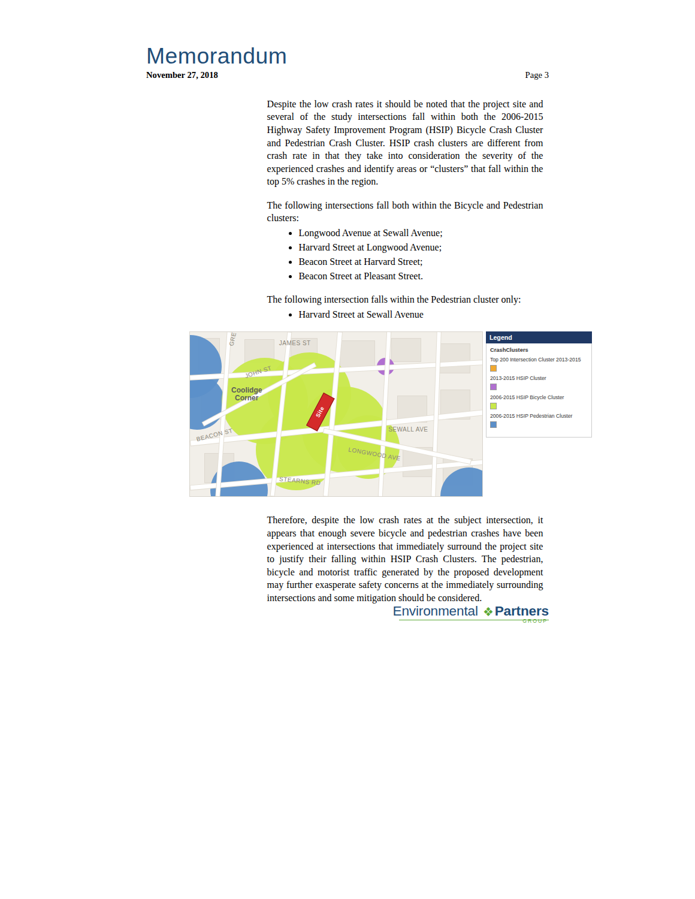Memorandum
November 27, 2018 Page 3
Despite the low crash rates it should be noted that the project site and several of the study intersections fall within both the 2006-2015 Highway Safety Improvement Program (HSIP) Bicycle Crash Cluster and Pedestrian Crash Cluster. HSIP crash clusters are different from crash rate in that they take into consideration the severity of the experienced crashes and identify areas or “clusters” that fall within the top 5% crashes in the region.
The following intersections fall both within the Bicycle and Pedestrian clusters:
Longwood Avenue at Sewall Avenue;
Harvard Street at Longwood Avenue;
Beacon Street at Harvard Street;
Beacon Street at Pleasant Street.
The following intersection falls within the Pedestrian cluster only:
Harvard Street at Sewall Avenue
GRE
JAMES ST
JOHN ST
BEACON ST
SEWALL AVE
LONGWOOD AVE
STEARNS RD
Coolidge
Corner
Site
Legend
CrashClusters
Top 200 Intersection Cluster 2013-2015
2013-2015 HSIP Cluster
2006-2015 HSIP Bicycle Cluster
2006-2015 HSIP Pedestrian Cluster
Therefore, despite the low crash rates at the subject intersection, it appears that enough severe bicycle and pedestrian crashes have been experienced at intersections that immediately surround the project site to justify their falling within HSIP Crash Clusters. The pedestrian, bicycle and motorist traffic generated by the proposed development may further exasperate safety concerns at the immediately surrounding intersections and some mitigation should be considered.
Environmental ❖Partners
GROUP